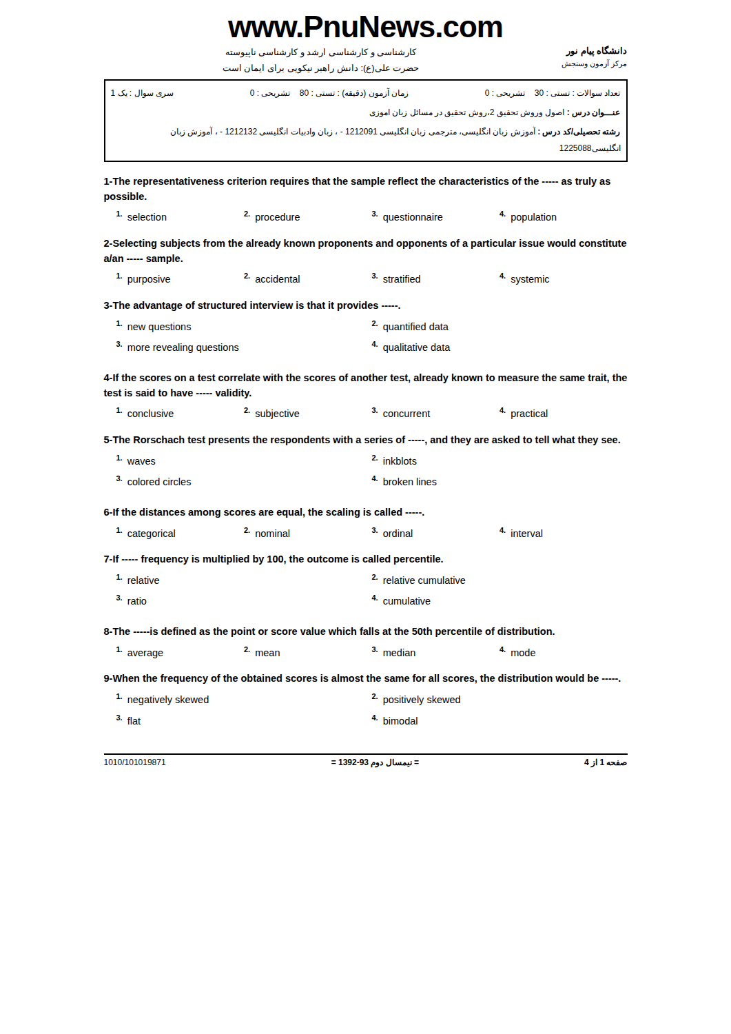www.PnuNews.com
کارشناسی و کارشناسی ارشد و کارشناسی ناپیوسته
حضرت علی(ع): دانش راهبر نیکویی برای ایمان است
دانشگاه پیام نور
مرکز آزمون وسنجش
تعداد سوالات : تستی : 30 تشریحی : 0 زمان آزمون (دقیقه) : تستی : 80 تشریحی : 0 سری سوال : یک 1
عنـــوان درس : اصول وروش تحقیق 2،روش تحقیق در مسائل زبان اموزی
رشته تحصیلی/کد درس : آموزش زبان انگلیسی، مترجمی زبان انگلیسی 1212091 - ، زبان وادبیات انگلیسی 1212132 - ، آموزش زبان انگلیسی1225088
1-The representativeness criterion requires that the sample reflect the characteristics of the ----- as truly as possible.
1. selection
2. procedure
3. questionnaire
4. population
2-Selecting subjects from the already known proponents and opponents of a particular issue would constitute a/an ----- sample.
1. purposive
2. accidental
3. stratified
4. systemic
3-The advantage of structured interview is that it provides -----.
1. new questions
2. quantified data
3. more revealing questions
4. qualitative data
4-If the scores on a test correlate with the scores of another test, already known to measure the same trait, the test is said to have ----- validity.
1. conclusive
2. subjective
3. concurrent
4. practical
5-The Rorschach test presents the respondents with a series of -----, and they are asked to tell what they see.
1. waves
2. inkblots
3. colored circles
4. broken lines
6-If the distances among scores are equal, the scaling is called -----.
1. categorical
2. nominal
3. ordinal
4. interval
7-If ----- frequency is multiplied by 100, the outcome is called percentile.
1. relative
2. relative cumulative
3. ratio
4. cumulative
8-The -----is defined as the point or score value which falls at the 50th percentile of distribution.
1. average
2. mean
3. median
4. mode
9-When the frequency of the obtained scores is almost the same for all scores, the distribution would be -----.
1. negatively skewed
2. positively skewed
3. flat
4. bimodal
صفحه 1 از 4
= نیمسال دوم 93-1392 =
1010/101019871